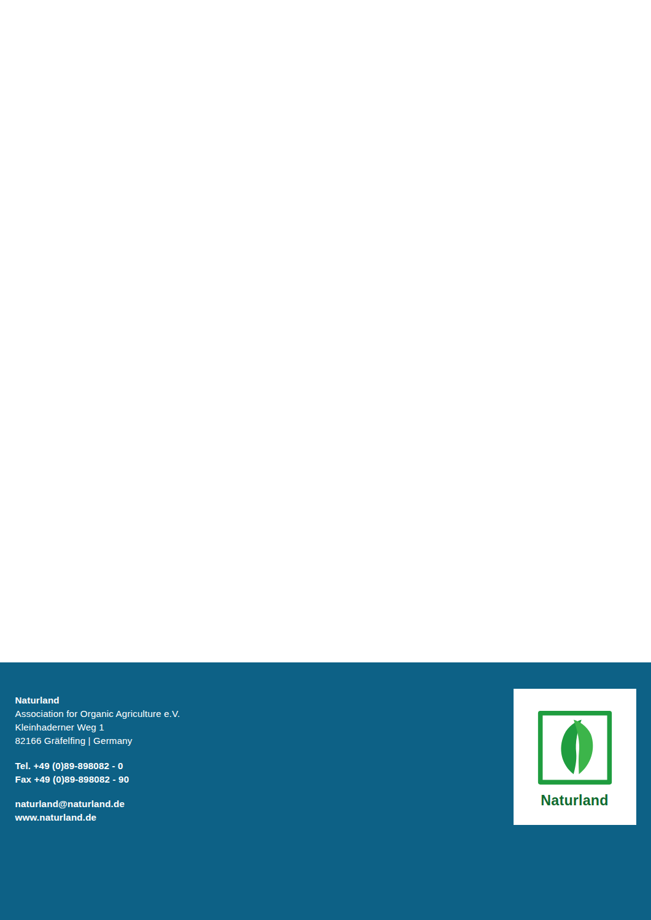Naturland
Association for Organic Agriculture e.V.
Kleinhaderner Weg 1
82166 Gräfelfing | Germany
Tel. +49 (0)89-898082 - 0
Fax +49 (0)89-898082 - 90
naturland@naturland.de
www.naturland.de
Naturland